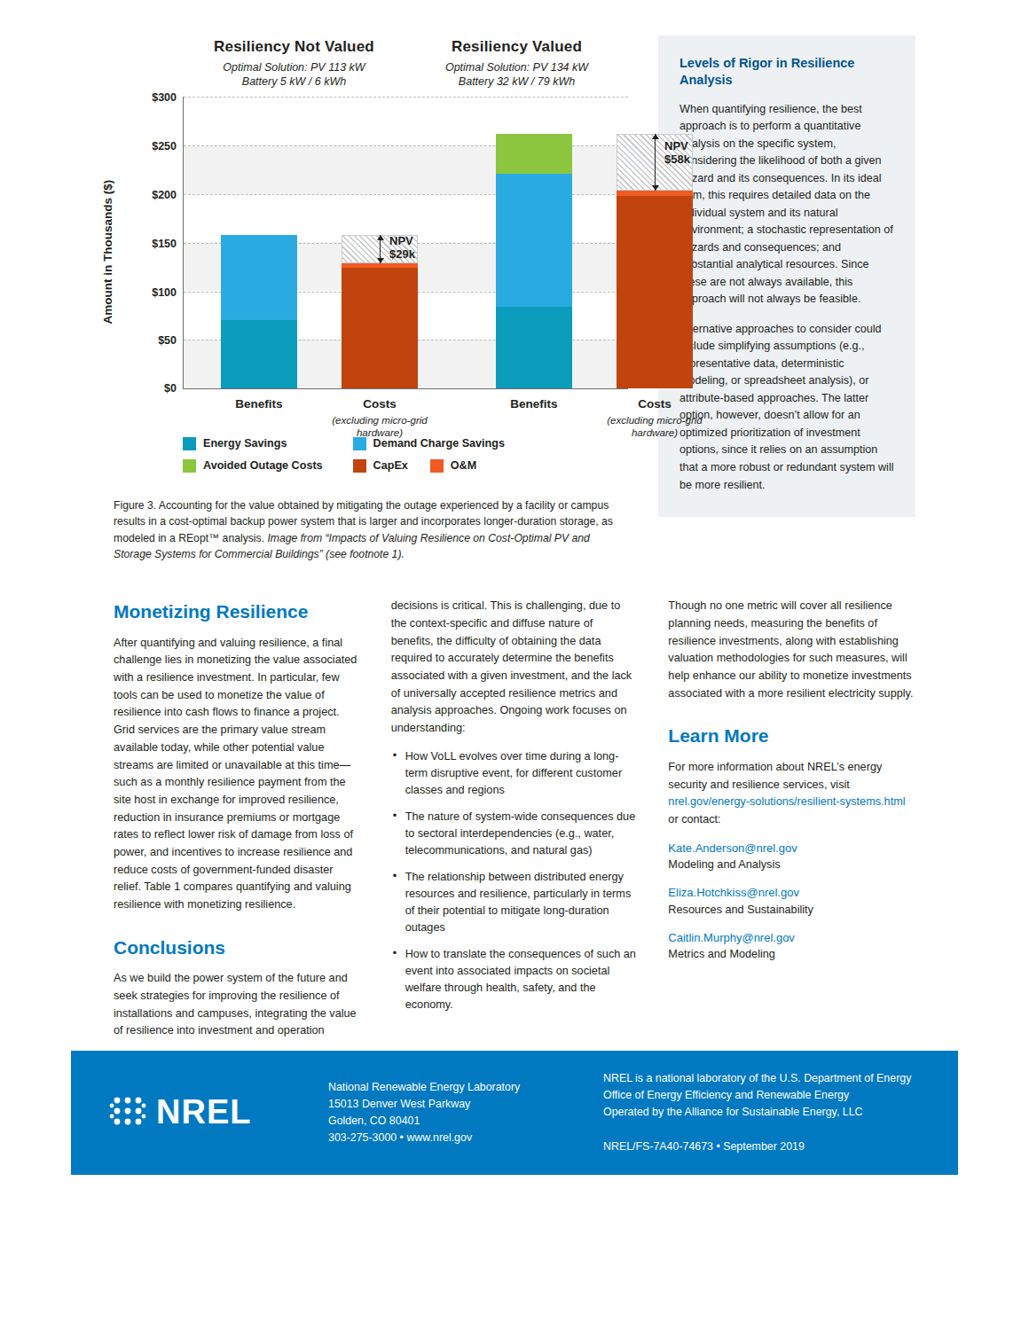Resiliency Not Valued
Optimal Solution: PV 113 kW
Battery 5 kW / 6 kWh
Resiliency Valued
Optimal Solution: PV 134 kW
Battery 32 kW / 79 kWh
Amount in Thousands ($)
$300
$250
$200
$150
$100
$50
$0
Benefits
Costs
(excluding micro-grid
hardware)
NPV
$29k
Benefits
Costs
(excluding micro-grid
hardware)
NPV
$58k
Energy Savings
Demand Charge Savings
Avoided Outage Costs
CapEx O&M
Figure 3. Accounting for the value obtained by mitigating the outage experienced by a facility or campus results in a cost-optimal backup power system that is larger and incorporates longer-duration storage, as modeled in a REopt™ analysis. Image from “Impacts of Valuing Resilience on Cost-Optimal PV and Storage Systems for Commercial Buildings” (see footnote 1).
Levels of Rigor in Resilience Analysis
When quantifying resilience, the best approach is to perform a quantitative analysis on the specific system, considering the likelihood of both a given hazard and its consequences. In its ideal form, this requires detailed data on the individual system and its natural environment; a stochastic representation of hazards and consequences; and substantial analytical resources. Since these are not always available, this approach will not always be feasible.
Alternative approaches to consider could include simplifying assumptions (e.g., representative data, deterministic modeling, or spreadsheet analysis), or attribute-based approaches. The latter option, however, doesn’t allow for an optimized prioritization of investment options, since it relies on an assumption that a more robust or redundant system will be more resilient.
Monetizing Resilience
After quantifying and valuing resilience, a final challenge lies in monetizing the value associated with a resilience investment. In particular, few tools can be used to monetize the value of resilience into cash flows to finance a project. Grid services are the primary value stream available today, while other potential value streams are limited or unavailable at this time— such as a monthly resilience payment from the site host in exchange for improved resilience, reduction in insurance premiums or mortgage rates to reflect lower risk of damage from loss of power, and incentives to increase resilience and reduce costs of government-funded disaster relief. Table 1 compares quantifying and valuing resilience with monetizing resilience.
Conclusions
As we build the power system of the future and seek strategies for improving the resilience of installations and campuses, integrating the value of resilience into investment and operation
decisions is critical. This is challenging, due to the context-specific and diffuse nature of benefits, the difficulty of obtaining the data required to accurately determine the benefits associated with a given investment, and the lack of universally accepted resilience metrics and analysis approaches. Ongoing work focuses on understanding:
How VoLL evolves over time during a long-term disruptive event, for different customer classes and regions
The nature of system-wide consequences due to sectoral interdependencies (e.g., water, telecommunications, and natural gas)
The relationship between distributed energy resources and resilience, particularly in terms of their potential to mitigate long-duration outages
How to translate the consequences of such an event into associated impacts on societal welfare through health, safety, and the economy.
Though no one metric will cover all resilience planning needs, measuring the benefits of resilience investments, along with establishing valuation methodologies for such measures, will help enhance our ability to monetize investments associated with a more resilient electricity supply.
Learn More
For more information about NREL’s energy security and resilience services, visit nrel.gov/energy-solutions/resilient-systems.html or contact:
Kate.Anderson@nrel.gov
Modeling and Analysis
Eliza.Hotchkiss@nrel.gov
Resources and Sustainability
Caitlin.Murphy@nrel.gov
Metrics and Modeling
NREL
National Renewable Energy Laboratory
15013 Denver West Parkway
Golden, CO 80401
303-275-3000 • www.nrel.gov
NREL is a national laboratory of the U.S. Department of Energy
Office of Energy Efficiency and Renewable Energy
Operated by the Alliance for Sustainable Energy, LLC
NREL/FS-7A40-74673 • September 2019